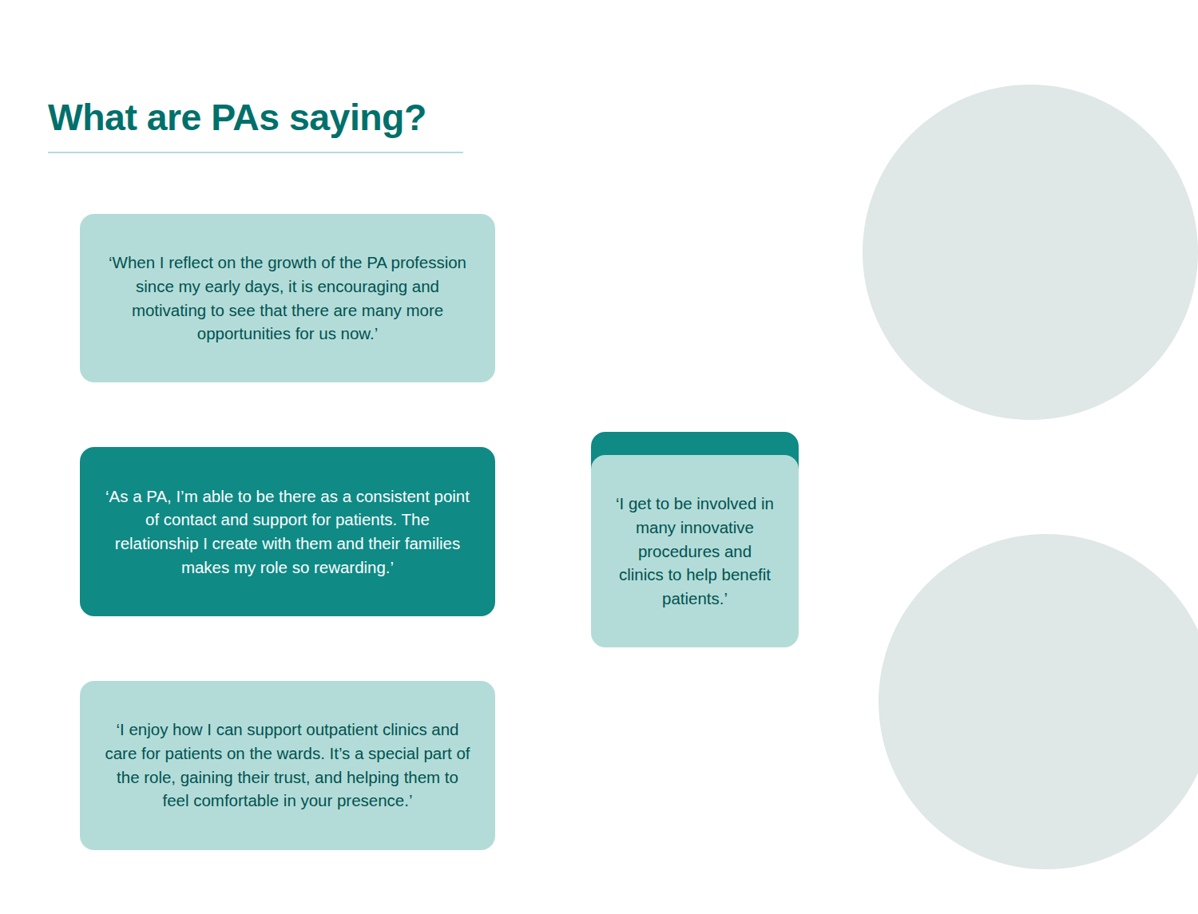What are PAs saying?
‘When I reflect on the growth of the PA profession since my early days, it is encouraging and motivating to see that there are many more opportunities for us now.’
‘As a PA, I’m able to be there as a consistent point of contact and support for patients. The relationship I create with them and their families makes my role so rewarding.’
‘I enjoy how I can support outpatient clinics and care for patients on the wards. It’s a special part of the role, gaining their trust, and helping them to feel comfortable in your presence.’
‘I’ve supported cancer teams in surgery, which has been interesting and rewarding.’
‘I get to be involved in many innovative procedures and clinics to help benefit patients.’